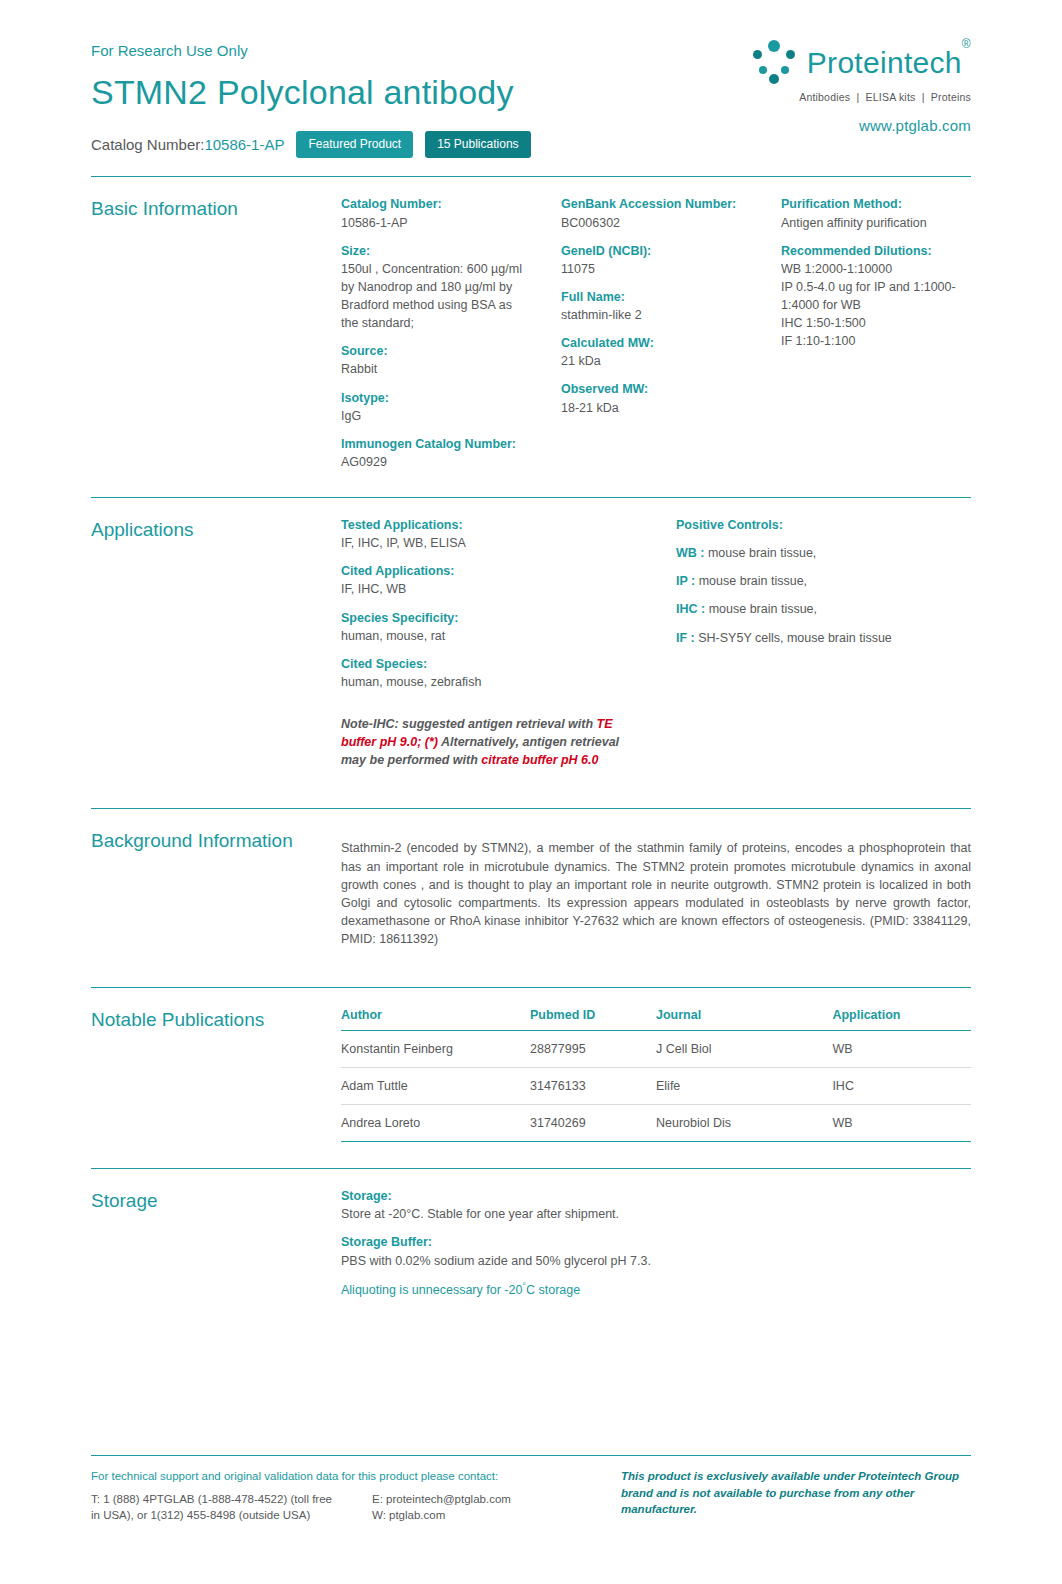For Research Use Only
STMN2 Polyclonal antibody
Catalog Number:10586-1-AP Featured Product 15 Publications
Proteintech®
Antibodies | ELISA kits | Proteins
www.ptglab.com
Basic Information
Catalog Number:
10586-1-AP
Size:
150ul , Concentration: 600 µg/ml by Nanodrop and 180 µg/ml by Bradford method using BSA as the standard;
Source:
Rabbit
Isotype:
IgG
Immunogen Catalog Number:
AG0929
GenBank Accession Number:
BC006302
GeneID (NCBI):
11075
Full Name:
stathmin-like 2
Calculated MW:
21 kDa
Observed MW:
18-21 kDa
Purification Method:
Antigen affinity purification
Recommended Dilutions:
WB 1:2000-1:10000
IP 0.5-4.0 ug for IP and 1:1000-1:4000 for WB
IHC 1:50-1:500
IF 1:10-1:100
Applications
Tested Applications:
IF, IHC, IP, WB, ELISA
Cited Applications:
IF, IHC, WB
Species Specificity:
human, mouse, rat
Cited Species:
human, mouse, zebrafish
Note-IHC: suggested antigen retrieval with TE buffer pH 9.0; (*) Alternatively, antigen retrieval may be performed with citrate buffer pH 6.0
Positive Controls:
WB : mouse brain tissue,
IP : mouse brain tissue,
IHC : mouse brain tissue,
IF : SH-SY5Y cells, mouse brain tissue
Background Information
Stathmin-2 (encoded by STMN2), a member of the stathmin family of proteins, encodes a phosphoprotein that has an important role in microtubule dynamics. The STMN2 protein promotes microtubule dynamics in axonal growth cones , and is thought to play an important role in neurite outgrowth. STMN2 protein is localized in both Golgi and cytosolic compartments. Its expression appears modulated in osteoblasts by nerve growth factor, dexamethasone or RhoA kinase inhibitor Y-27632 which are known effectors of osteogenesis. (PMID: 33841129, PMID: 18611392)
Notable Publications
| Author | Pubmed ID | Journal | Application |
| --- | --- | --- | --- |
| Konstantin Feinberg | 28877995 | J Cell Biol | WB |
| Adam Tuttle | 31476133 | Elife | IHC |
| Andrea Loreto | 31740269 | Neurobiol Dis | WB |
Storage
Storage:
Store at -20°C. Stable for one year after shipment.
Storage Buffer:
PBS with 0.02% sodium azide and 50% glycerol pH 7.3.
Aliquoting is unnecessary for -20°C storage
For technical support and original validation data for this product please contact:
T: 1 (888) 4PTGLAB (1-888-478-4522) (toll free
in USA), or 1(312) 455-8498 (outside USA)
E: proteintech@ptglab.com
W: ptglab.com
This product is exclusively available under Proteintech Group brand and is not available to purchase from any other manufacturer.